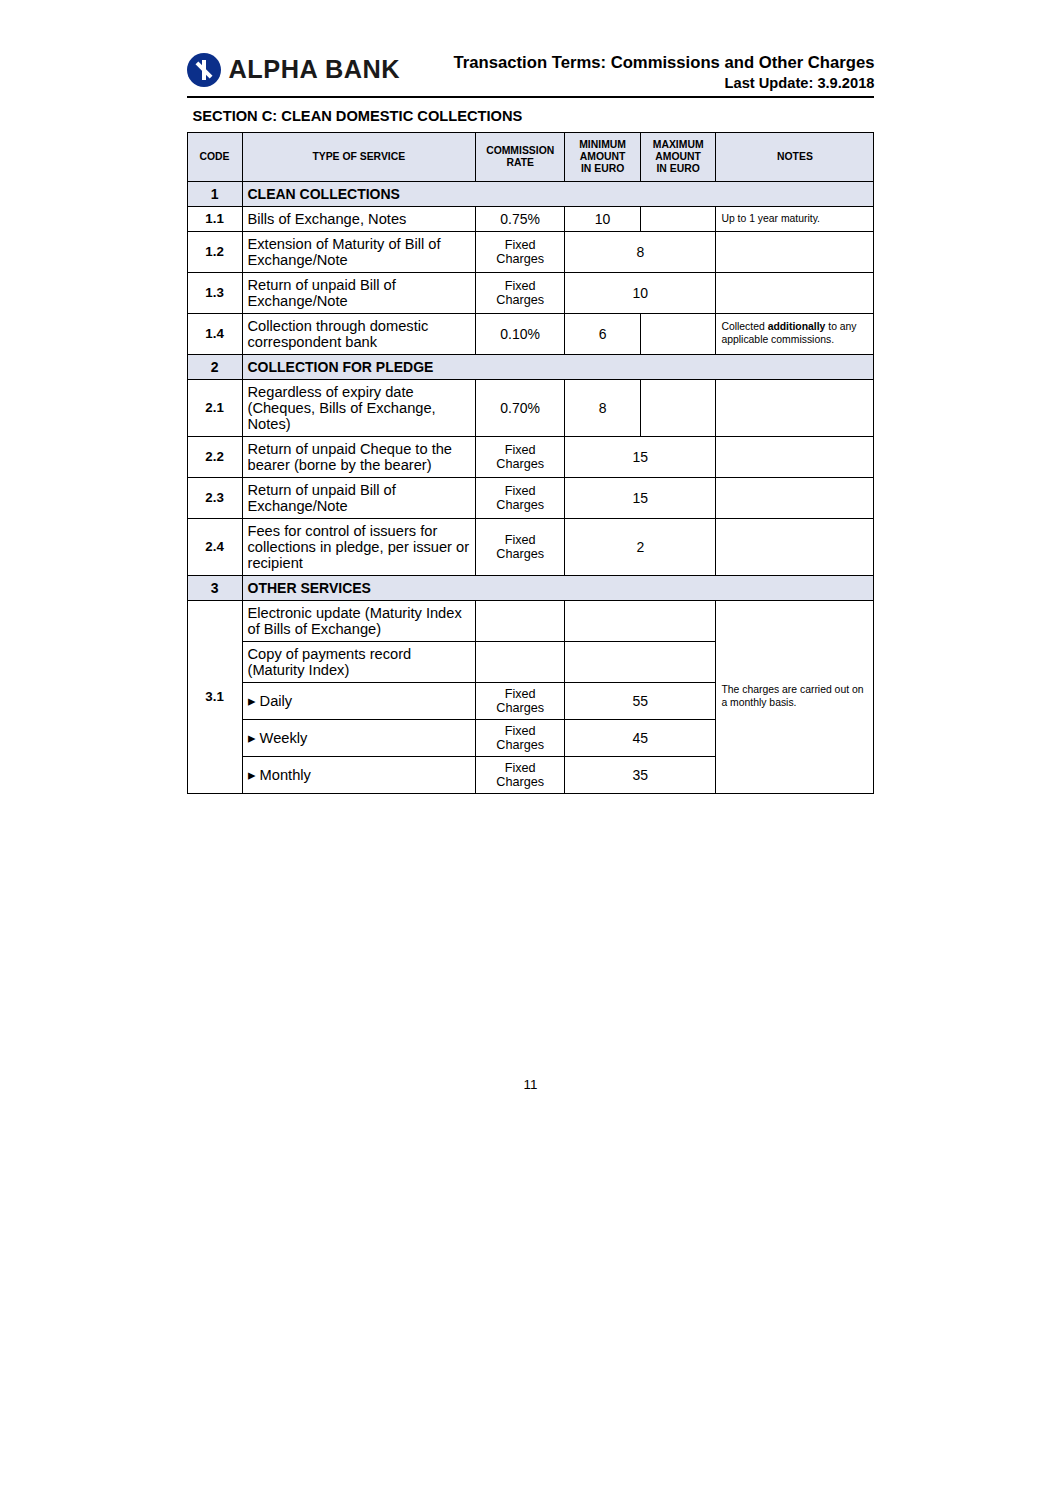ALPHA BANK
Transaction Terms: Commissions and Other Charges
Last Update: 3.9.2018
SECTION C: CLEAN DOMESTIC COLLECTIONS
| CODE | TYPE OF SERVICE | COMMISSION RATE | MINIMUM AMOUNT IN EURO | MAXIMUM AMOUNT IN EURO | NOTES |
| --- | --- | --- | --- | --- | --- |
| 1 | CLEAN COLLECTIONS |
| 1.1 | Bills of Exchange, Notes | 0.75% | 10 | | Up to 1 year maturity. |
| 1.2 | Extension of Maturity of Bill of Exchange/Note | Fixed Charges | 8 | |
| 1.3 | Return of unpaid Bill of Exchange/Note | Fixed Charges | 10 | |
| 1.4 | Collection through domestic correspondent bank | 0.10% | 6 | | Collected additionally to any applicable commissions. |
| 2 | COLLECTION FOR PLEDGE |
| 2.1 | Regardless of expiry date (Cheques, Bills of Exchange, Notes) | 0.70% | 8 | | |
| 2.2 | Return of unpaid Cheque to the bearer (borne by the bearer) | Fixed Charges | 15 | |
| 2.3 | Return of unpaid Bill of Exchange/Note | Fixed Charges | 15 | |
| 2.4 | Fees for control of issuers for collections in pledge, per issuer or recipient | Fixed Charges | 2 | |
| 3 | OTHER SERVICES |
| 3.1 | Electronic update (Maturity Index of Bills of Exchange) | | | The charges are carried out on a monthly basis. |
| Copy of payments record (Maturity Index) | | |
| ▸ Daily | Fixed Charges | 55 |
| ▸ Weekly | Fixed Charges | 45 |
| ▸ Monthly | Fixed Charges | 35 |
11